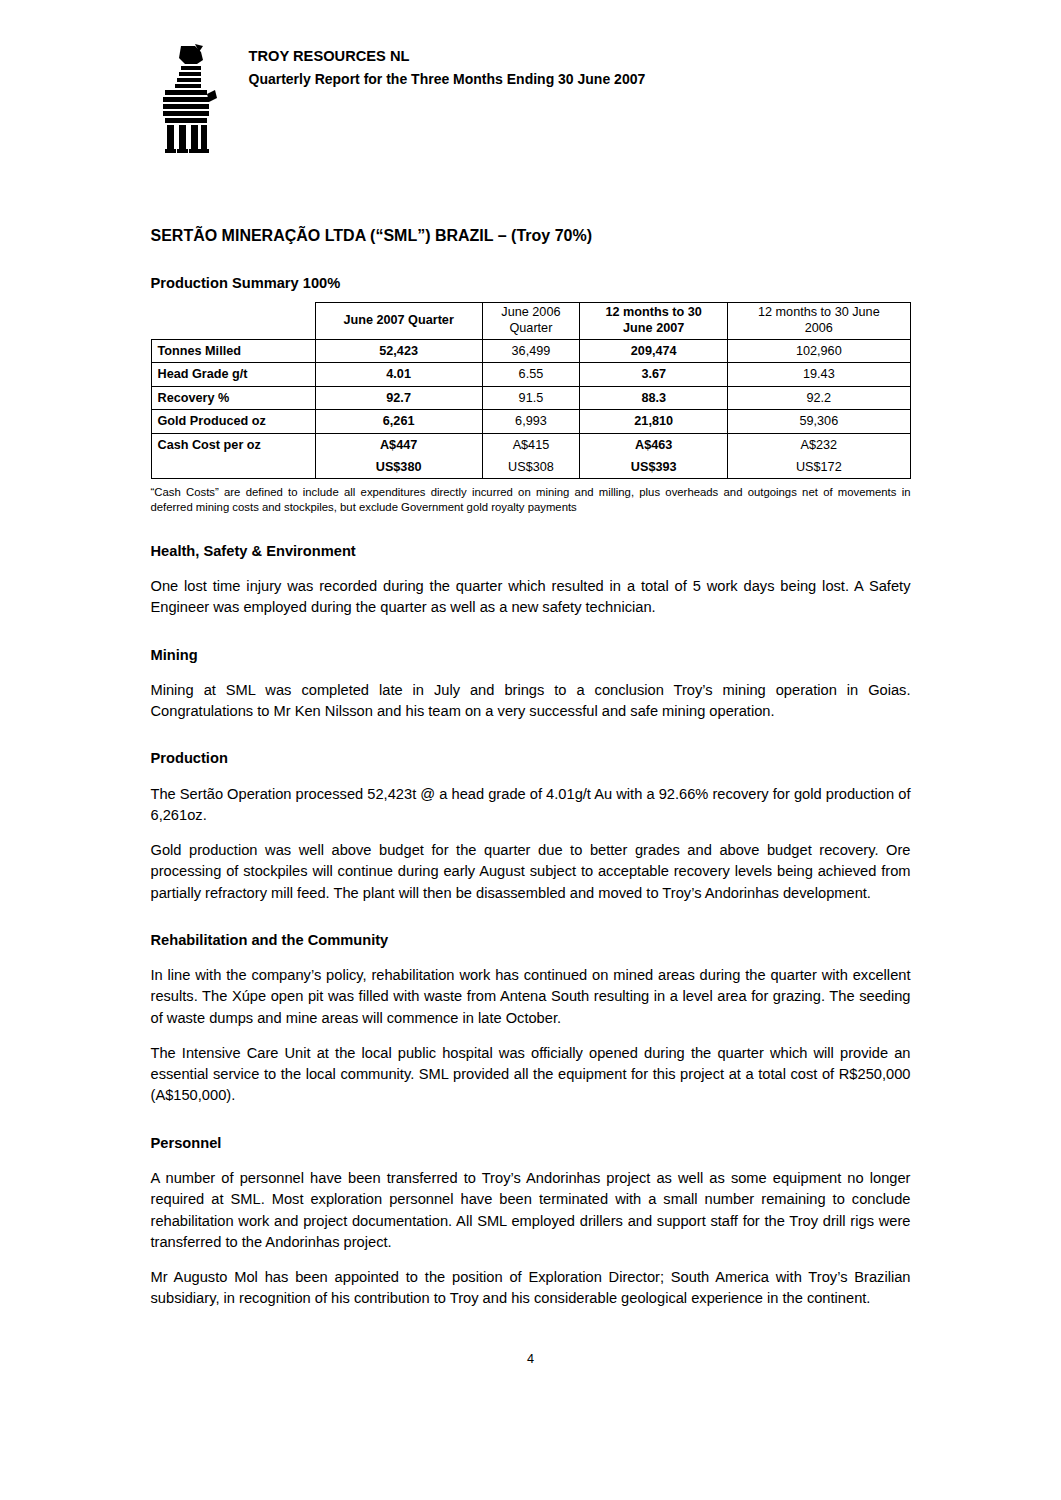TROY RESOURCES NL
Quarterly Report for the Three Months Ending 30 June 2007
SERTÃO MINERAÇÃO LTDA (“SML”) BRAZIL – (Troy 70%)
Production Summary 100%
| | June 2007 Quarter | June 2006 Quarter | 12 months to 30 June 2007 | 12 months to 30 June 2006 |
| --- | --- | --- | --- | --- |
| Tonnes Milled | 52,423 | 36,499 | 209,474 | 102,960 |
| Head Grade g/t | 4.01 | 6.55 | 3.67 | 19.43 |
| Recovery % | 92.7 | 91.5 | 88.3 | 92.2 |
| Gold Produced oz | 6,261 | 6,993 | 21,810 | 59,306 |
| Cash Cost per oz | A$447 | A$415 | A$463 | A$232 |
| | US$380 | US$308 | US$393 | US$172 |
“Cash Costs” are defined to include all expenditures directly incurred on mining and milling, plus overheads and outgoings net of movements in deferred mining costs and stockpiles, but exclude Government gold royalty payments
Health, Safety & Environment
One lost time injury was recorded during the quarter which resulted in a total of 5 work days being lost. A Safety Engineer was employed during the quarter as well as a new safety technician.
Mining
Mining at SML was completed late in July and brings to a conclusion Troy’s mining operation in Goias. Congratulations to Mr Ken Nilsson and his team on a very successful and safe mining operation.
Production
The Sertão Operation processed 52,423t @ a head grade of 4.01g/t Au with a 92.66% recovery for gold production of 6,261oz.
Gold production was well above budget for the quarter due to better grades and above budget recovery. Ore processing of stockpiles will continue during early August subject to acceptable recovery levels being achieved from partially refractory mill feed. The plant will then be disassembled and moved to Troy’s Andorinhas development.
Rehabilitation and the Community
In line with the company’s policy, rehabilitation work has continued on mined areas during the quarter with excellent results. The Xúpe open pit was filled with waste from Antena South resulting in a level area for grazing. The seeding of waste dumps and mine areas will commence in late October.
The Intensive Care Unit at the local public hospital was officially opened during the quarter which will provide an essential service to the local community. SML provided all the equipment for this project at a total cost of R$250,000 (A$150,000).
Personnel
A number of personnel have been transferred to Troy’s Andorinhas project as well as some equipment no longer required at SML. Most exploration personnel have been terminated with a small number remaining to conclude rehabilitation work and project documentation. All SML employed drillers and support staff for the Troy drill rigs were transferred to the Andorinhas project.
Mr Augusto Mol has been appointed to the position of Exploration Director; South America with Troy’s Brazilian subsidiary, in recognition of his contribution to Troy and his considerable geological experience in the continent.
4